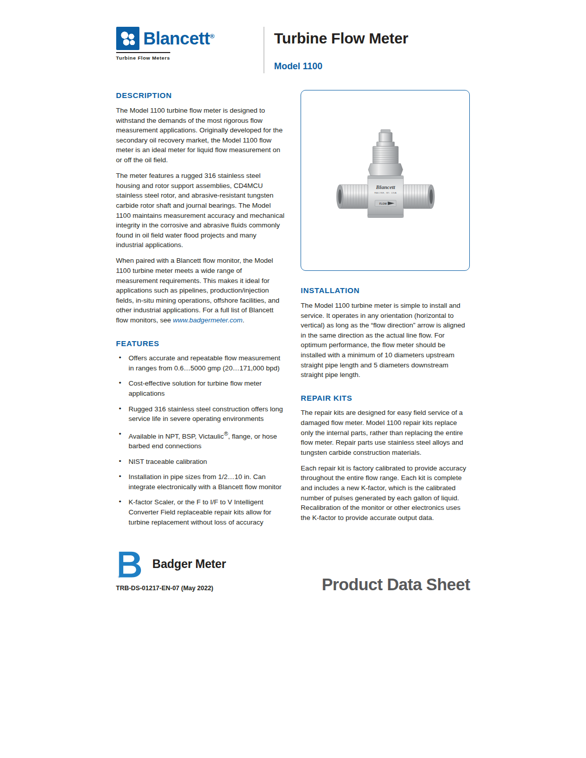Blancett®
Turbine Flow Meters
Turbine Flow Meter
Model 1100
Description
The Model 1100 turbine flow meter is designed to withstand the demands of the most rigorous flow measurement applications. Originally developed for the secondary oil recovery market, the Model 1100 flow meter is an ideal meter for liquid flow measurement on or off the oil field.
The meter features a rugged 316 stainless steel housing and rotor support assemblies, CD4MCU stainless steel rotor, and abrasive-resistant tungsten carbide rotor shaft and journal bearings. The Model 1100 maintains measurement accuracy and mechanical integrity in the corrosive and abrasive fluids commonly found in oil field water flood projects and many industrial applications.
When paired with a Blancett flow monitor, the Model 1100 turbine meter meets a wide range of measurement requirements. This makes it ideal for applications such as pipelines, production/injection fields, in-situ mining operations, offshore facilities, and other industrial applications. For a full list of Blancett flow monitors, see www.badgermeter.com.
Features
Offers accurate and repeatable flow measurement in ranges from 0.6…5000 gmp (20…171,000 bpd)
Cost-effective solution for turbine flow meter applications
Rugged 316 stainless steel construction offers long service life in severe operating environments
Available in NPT, BSP, Victaulic®, flange, or hose barbed end connections
NIST traceable calibration
Installation in pipe sizes from 1/2…10 in. Can integrate electronically with a Blancett flow monitor
K-factor Scaler, or the F to I/F to V Intelligent Converter Field replaceable repair kits allow for turbine replacement without loss of accuracy
Blancett RACINE, WI. USA FLOW
Installation
The Model 1100 turbine meter is simple to install and service. It operates in any orientation (horizontal to vertical) as long as the “flow direction” arrow is aligned in the same direction as the actual line flow. For optimum performance, the flow meter should be installed with a minimum of 10 diameters upstream straight pipe length and 5 diameters downstream straight pipe length.
Repair Kits
The repair kits are designed for easy field service of a damaged flow meter. Model 1100 repair kits replace only the internal parts, rather than replacing the entire flow meter. Repair parts use stainless steel alloys and tungsten carbide construction materials.
Each repair kit is factory calibrated to provide accuracy throughout the entire flow range. Each kit is complete and includes a new K-factor, which is the calibrated number of pulses generated by each gallon of liquid. Recalibration of the monitor or other electronics uses the K-factor to provide accurate output data.
®
Badger Meter
TRB-DS-01217-EN-07 (May 2022)
Product Data Sheet